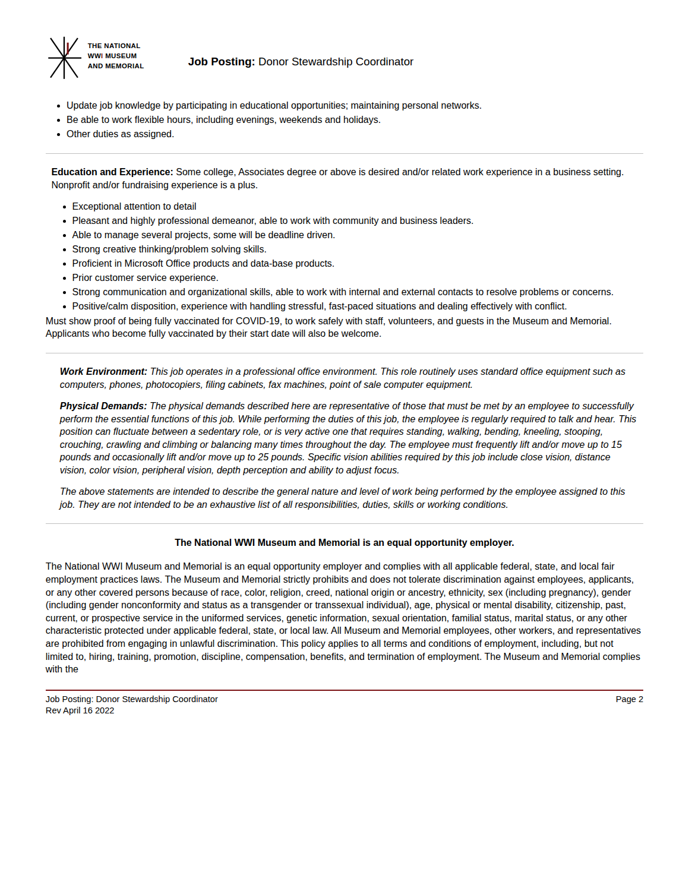THE NATIONAL WWI MUSEUM AND MEMORIAL
Job Posting: Donor Stewardship Coordinator
Update job knowledge by participating in educational opportunities; maintaining personal networks.
Be able to work flexible hours, including evenings, weekends and holidays.
Other duties as assigned.
Education and Experience: Some college, Associates degree or above is desired and/or related work experience in a business setting. Nonprofit and/or fundraising experience is a plus.
Exceptional attention to detail
Pleasant and highly professional demeanor, able to work with community and business leaders.
Able to manage several projects, some will be deadline driven.
Strong creative thinking/problem solving skills.
Proficient in Microsoft Office products and data-base products.
Prior customer service experience.
Strong communication and organizational skills, able to work with internal and external contacts to resolve problems or concerns.
Positive/calm disposition, experience with handling stressful, fast-paced situations and dealing effectively with conflict.
Must show proof of being fully vaccinated for COVID-19, to work safely with staff, volunteers, and guests in the Museum and Memorial. Applicants who become fully vaccinated by their start date will also be welcome.
Work Environment: This job operates in a professional office environment. This role routinely uses standard office equipment such as computers, phones, photocopiers, filing cabinets, fax machines, point of sale computer equipment.
Physical Demands: The physical demands described here are representative of those that must be met by an employee to successfully perform the essential functions of this job. While performing the duties of this job, the employee is regularly required to talk and hear. This position can fluctuate between a sedentary role, or is very active one that requires standing, walking, bending, kneeling, stooping, crouching, crawling and climbing or balancing many times throughout the day. The employee must frequently lift and/or move up to 15 pounds and occasionally lift and/or move up to 25 pounds. Specific vision abilities required by this job include close vision, distance vision, color vision, peripheral vision, depth perception and ability to adjust focus.
The above statements are intended to describe the general nature and level of work being performed by the employee assigned to this job. They are not intended to be an exhaustive list of all responsibilities, duties, skills or working conditions.
The National WWI Museum and Memorial is an equal opportunity employer.
The National WWI Museum and Memorial is an equal opportunity employer and complies with all applicable federal, state, and local fair employment practices laws. The Museum and Memorial strictly prohibits and does not tolerate discrimination against employees, applicants, or any other covered persons because of race, color, religion, creed, national origin or ancestry, ethnicity, sex (including pregnancy), gender (including gender nonconformity and status as a transgender or transsexual individual), age, physical or mental disability, citizenship, past, current, or prospective service in the uniformed services, genetic information, sexual orientation, familial status, marital status, or any other characteristic protected under applicable federal, state, or local law. All Museum and Memorial employees, other workers, and representatives are prohibited from engaging in unlawful discrimination. This policy applies to all terms and conditions of employment, including, but not limited to, hiring, training, promotion, discipline, compensation, benefits, and termination of employment. The Museum and Memorial complies with the
Job Posting: Donor Stewardship Coordinator
Rev April 16 2022
Page 2